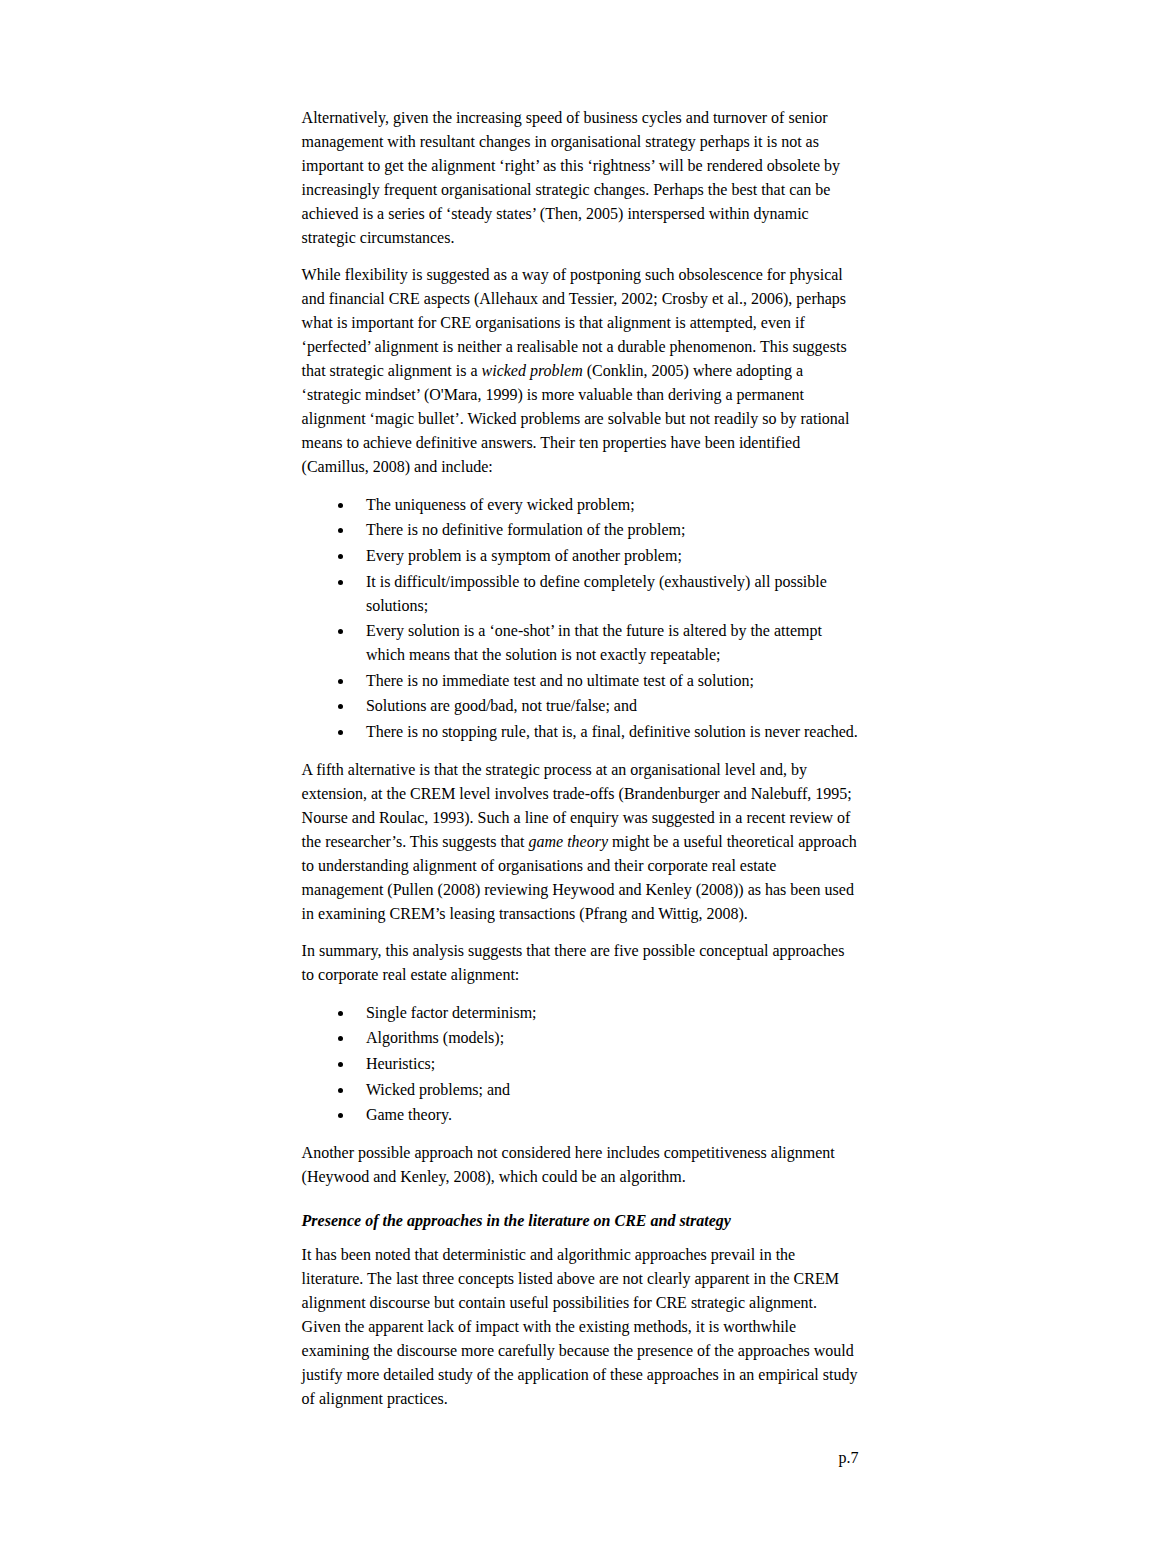Alternatively, given the increasing speed of business cycles and turnover of senior management with resultant changes in organisational strategy perhaps it is not as important to get the alignment ‘right’ as this ‘rightness’ will be rendered obsolete by increasingly frequent organisational strategic changes. Perhaps the best that can be achieved is a series of ‘steady states’ (Then, 2005) interspersed within dynamic strategic circumstances.
While flexibility is suggested as a way of postponing such obsolescence for physical and financial CRE aspects (Allehaux and Tessier, 2002; Crosby et al., 2006), perhaps what is important for CRE organisations is that alignment is attempted, even if ‘perfected’ alignment is neither a realisable not a durable phenomenon. This suggests that strategic alignment is a wicked problem (Conklin, 2005) where adopting a ‘strategic mindset’ (O'Mara, 1999) is more valuable than deriving a permanent alignment ‘magic bullet’. Wicked problems are solvable but not readily so by rational means to achieve definitive answers. Their ten properties have been identified (Camillus, 2008) and include:
The uniqueness of every wicked problem;
There is no definitive formulation of the problem;
Every problem is a symptom of another problem;
It is difficult/impossible to define completely (exhaustively) all possible solutions;
Every solution is a ‘one-shot’ in that the future is altered by the attempt which means that the solution is not exactly repeatable;
There is no immediate test and no ultimate test of a solution;
Solutions are good/bad, not true/false; and
There is no stopping rule, that is, a final, definitive solution is never reached.
A fifth alternative is that the strategic process at an organisational level and, by extension, at the CREM level involves trade-offs (Brandenburger and Nalebuff, 1995; Nourse and Roulac, 1993). Such a line of enquiry was suggested in a recent review of the researcher’s. This suggests that game theory might be a useful theoretical approach to understanding alignment of organisations and their corporate real estate management (Pullen (2008) reviewing Heywood and Kenley (2008)) as has been used in examining CREM’s leasing transactions (Pfrang and Wittig, 2008).
In summary, this analysis suggests that there are five possible conceptual approaches to corporate real estate alignment:
Single factor determinism;
Algorithms (models);
Heuristics;
Wicked problems; and
Game theory.
Another possible approach not considered here includes competitiveness alignment (Heywood and Kenley, 2008), which could be an algorithm.
Presence of the approaches in the literature on CRE and strategy
It has been noted that deterministic and algorithmic approaches prevail in the literature. The last three concepts listed above are not clearly apparent in the CREM alignment discourse but contain useful possibilities for CRE strategic alignment. Given the apparent lack of impact with the existing methods, it is worthwhile examining the discourse more carefully because the presence of the approaches would justify more detailed study of the application of these approaches in an empirical study of alignment practices.
p.7